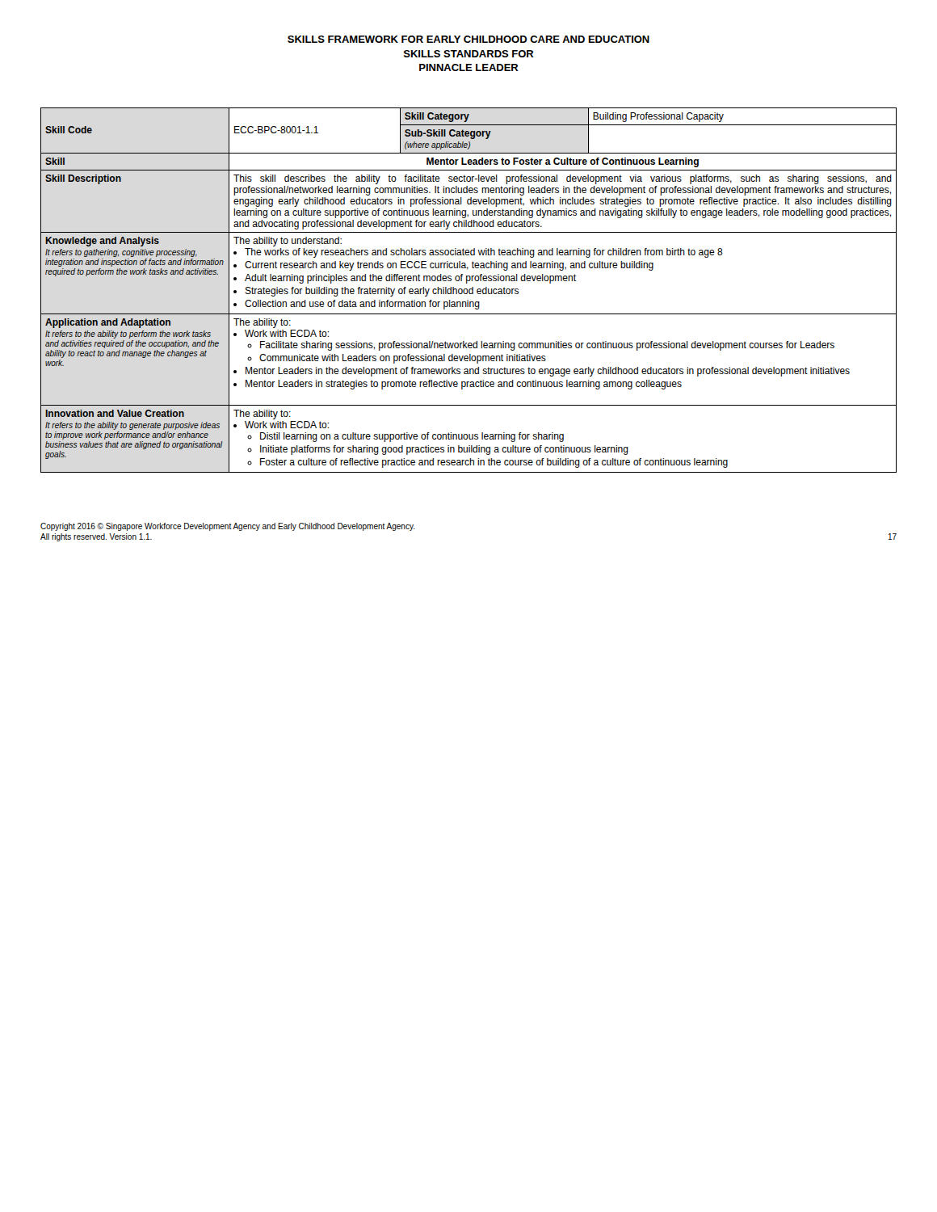SKILLS FRAMEWORK FOR EARLY CHILDHOOD CARE AND EDUCATION
SKILLS STANDARDS FOR
PINNACLE LEADER
| Skill Code | ECC-BPC-8001-1.1 | Skill Category | Building Professional Capacity |
| Sub-Skill Category (where applicable) | |
| Skill | Mentor Leaders to Foster a Culture of Continuous Learning |
| Skill Description | This skill describes the ability to facilitate sector-level professional development via various platforms, such as sharing sessions, and professional/networked learning communities. It includes mentoring leaders in the development of professional development frameworks and structures, engaging early childhood educators in professional development, which includes strategies to promote reflective practice. It also includes distilling learning on a culture supportive of continuous learning, understanding dynamics and navigating skilfully to engage leaders, role modelling good practices, and advocating professional development for early childhood educators. |
| Knowledge and Analysis It refers to gathering, cognitive processing, integration and inspection of facts and information required to perform the work tasks and activities. | The ability to understand: The works of key reseachers and scholars associated with teaching and learning for children from birth to age 8 Current research and key trends on ECCE curricula, teaching and learning, and culture building Adult learning principles and the different modes of professional development Strategies for building the fraternity of early childhood educators Collection and use of data and information for planning |
| Application and Adaptation It refers to the ability to perform the work tasks and activities required of the occupation, and the ability to react to and manage the changes at work. | The ability to: Work with ECDA to: Facilitate sharing sessions, professional/networked learning communities or continuous professional development courses for Leaders Communicate with Leaders on professional development initiatives Mentor Leaders in the development of frameworks and structures to engage early childhood educators in professional development initiatives Mentor Leaders in strategies to promote reflective practice and continuous learning among colleagues |
| Innovation and Value Creation It refers to the ability to generate purposive ideas to improve work performance and/or enhance business values that are aligned to organisational goals. | The ability to: Work with ECDA to: Distil learning on a culture supportive of continuous learning for sharing Initiate platforms for sharing good practices in building a culture of continuous learning Foster a culture of reflective practice and research in the course of building of a culture of continuous learning |
Copyright 2016 © Singapore Workforce Development Agency and Early Childhood Development Agency.
All rights reserved. Version 1.1. 17